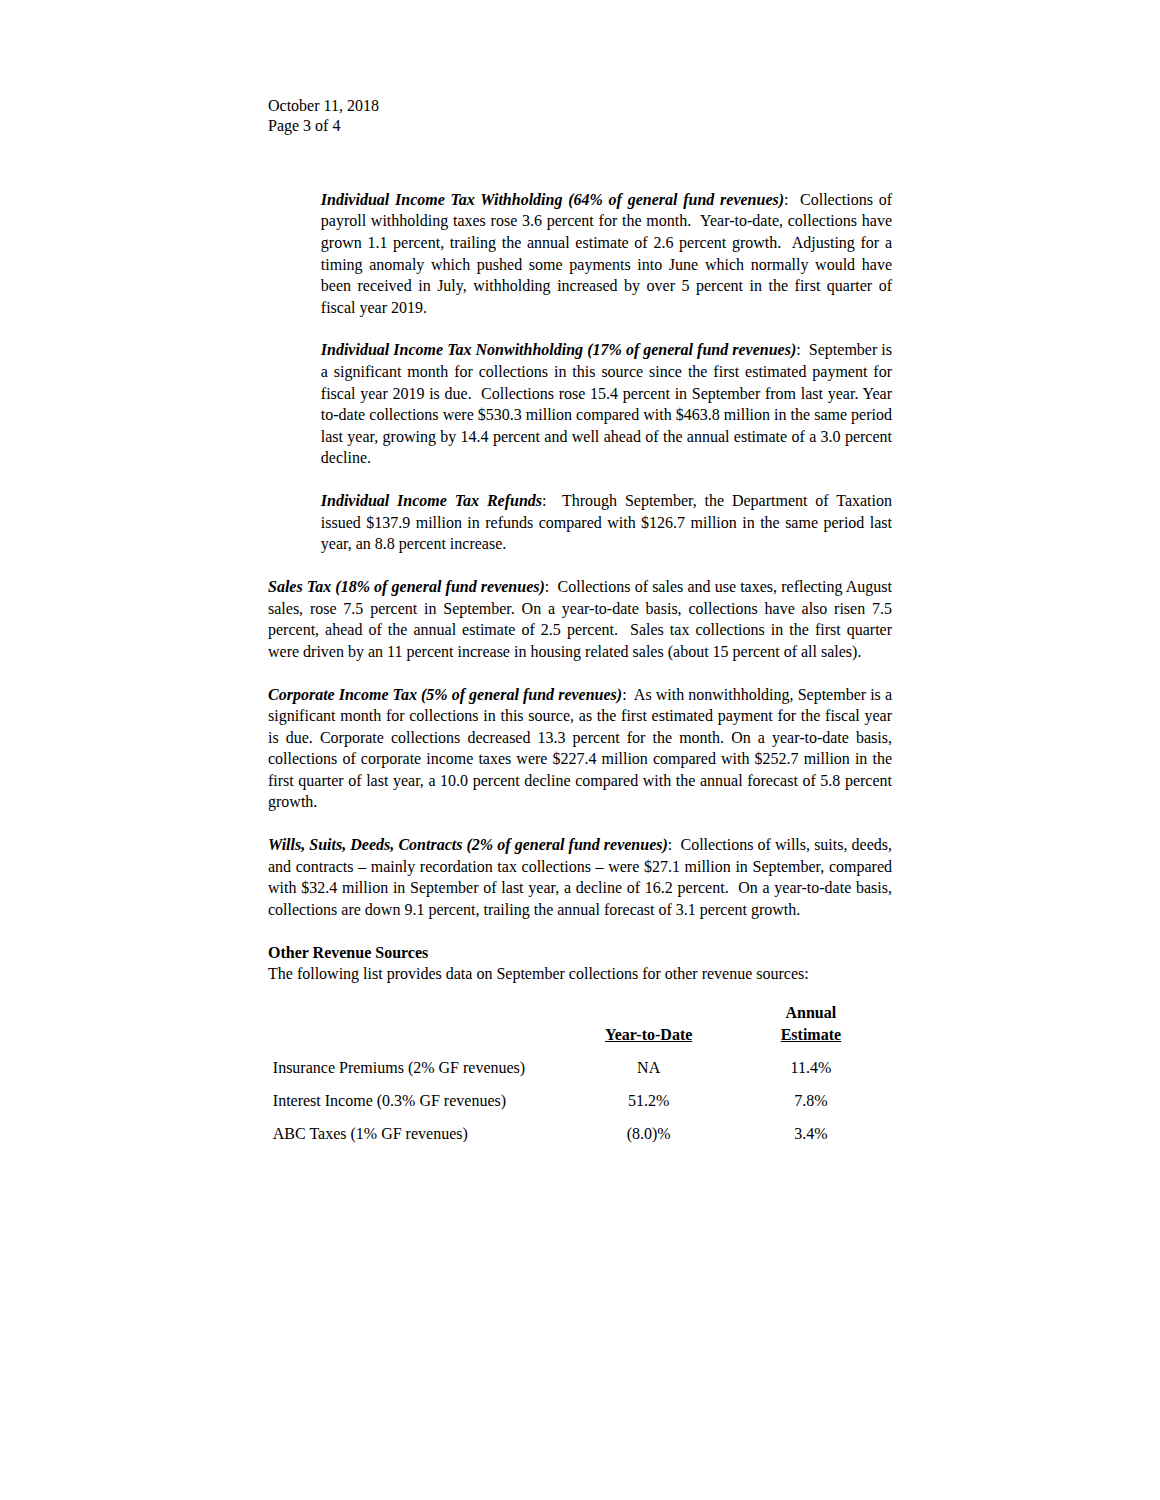October 11, 2018
Page 3 of 4
Individual Income Tax Withholding (64% of general fund revenues): Collections of payroll withholding taxes rose 3.6 percent for the month. Year-to-date, collections have grown 1.1 percent, trailing the annual estimate of 2.6 percent growth. Adjusting for a timing anomaly which pushed some payments into June which normally would have been received in July, withholding increased by over 5 percent in the first quarter of fiscal year 2019.
Individual Income Tax Nonwithholding (17% of general fund revenues): September is a significant month for collections in this source since the first estimated payment for fiscal year 2019 is due. Collections rose 15.4 percent in September from last year. Year to-date collections were $530.3 million compared with $463.8 million in the same period last year, growing by 14.4 percent and well ahead of the annual estimate of a 3.0 percent decline.
Individual Income Tax Refunds: Through September, the Department of Taxation issued $137.9 million in refunds compared with $126.7 million in the same period last year, an 8.8 percent increase.
Sales Tax (18% of general fund revenues): Collections of sales and use taxes, reflecting August sales, rose 7.5 percent in September. On a year-to-date basis, collections have also risen 7.5 percent, ahead of the annual estimate of 2.5 percent. Sales tax collections in the first quarter were driven by an 11 percent increase in housing related sales (about 15 percent of all sales).
Corporate Income Tax (5% of general fund revenues): As with nonwithholding, September is a significant month for collections in this source, as the first estimated payment for the fiscal year is due. Corporate collections decreased 13.3 percent for the month. On a year-to-date basis, collections of corporate income taxes were $227.4 million compared with $252.7 million in the first quarter of last year, a 10.0 percent decline compared with the annual forecast of 5.8 percent growth.
Wills, Suits, Deeds, Contracts (2% of general fund revenues): Collections of wills, suits, deeds, and contracts – mainly recordation tax collections – were $27.1 million in September, compared with $32.4 million in September of last year, a decline of 16.2 percent. On a year-to-date basis, collections are down 9.1 percent, trailing the annual forecast of 3.1 percent growth.
Other Revenue Sources
The following list provides data on September collections for other revenue sources:
| | Year-to-Date | Annual Estimate |
| --- | --- | --- |
| Insurance Premiums (2% GF revenues) | NA | 11.4% |
| Interest Income (0.3% GF revenues) | 51.2% | 7.8% |
| ABC Taxes (1% GF revenues) | (8.0)% | 3.4% |